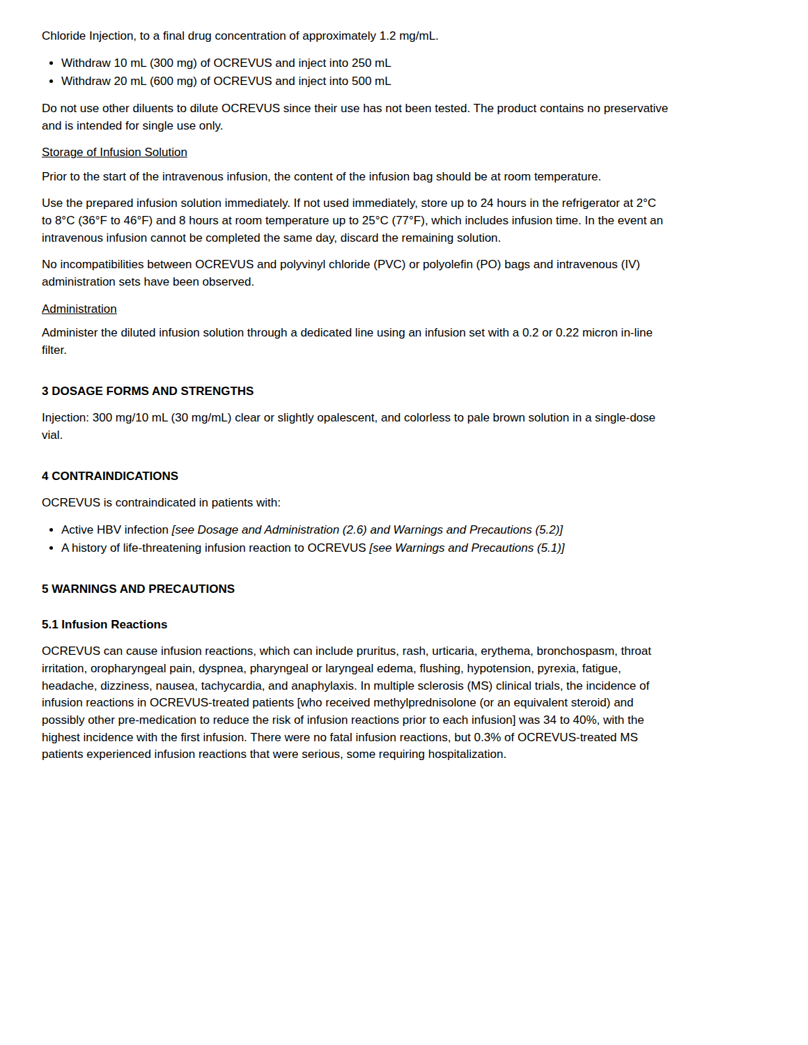Chloride Injection, to a final drug concentration of approximately 1.2 mg/mL.
Withdraw 10 mL (300 mg) of OCREVUS and inject into 250 mL
Withdraw 20 mL (600 mg) of OCREVUS and inject into 500 mL
Do not use other diluents to dilute OCREVUS since their use has not been tested. The product contains no preservative and is intended for single use only.
Storage of Infusion Solution
Prior to the start of the intravenous infusion, the content of the infusion bag should be at room temperature.
Use the prepared infusion solution immediately. If not used immediately, store up to 24 hours in the refrigerator at 2°C to 8°C (36°F to 46°F) and 8 hours at room temperature up to 25°C (77°F), which includes infusion time. In the event an intravenous infusion cannot be completed the same day, discard the remaining solution.
No incompatibilities between OCREVUS and polyvinyl chloride (PVC) or polyolefin (PO) bags and intravenous (IV) administration sets have been observed.
Administration
Administer the diluted infusion solution through a dedicated line using an infusion set with a 0.2 or 0.22 micron in-line filter.
3 DOSAGE FORMS AND STRENGTHS
Injection: 300 mg/10 mL (30 mg/mL) clear or slightly opalescent, and colorless to pale brown solution in a single-dose vial.
4 CONTRAINDICATIONS
OCREVUS is contraindicated in patients with:
Active HBV infection [see Dosage and Administration (2.6) and Warnings and Precautions (5.2)]
A history of life-threatening infusion reaction to OCREVUS [see Warnings and Precautions (5.1)]
5 WARNINGS AND PRECAUTIONS
5.1 Infusion Reactions
OCREVUS can cause infusion reactions, which can include pruritus, rash, urticaria, erythema, bronchospasm, throat irritation, oropharyngeal pain, dyspnea, pharyngeal or laryngeal edema, flushing, hypotension, pyrexia, fatigue, headache, dizziness, nausea, tachycardia, and anaphylaxis. In multiple sclerosis (MS) clinical trials, the incidence of infusion reactions in OCREVUS-treated patients [who received methylprednisolone (or an equivalent steroid) and possibly other pre-medication to reduce the risk of infusion reactions prior to each infusion] was 34 to 40%, with the highest incidence with the first infusion. There were no fatal infusion reactions, but 0.3% of OCREVUS-treated MS patients experienced infusion reactions that were serious, some requiring hospitalization.